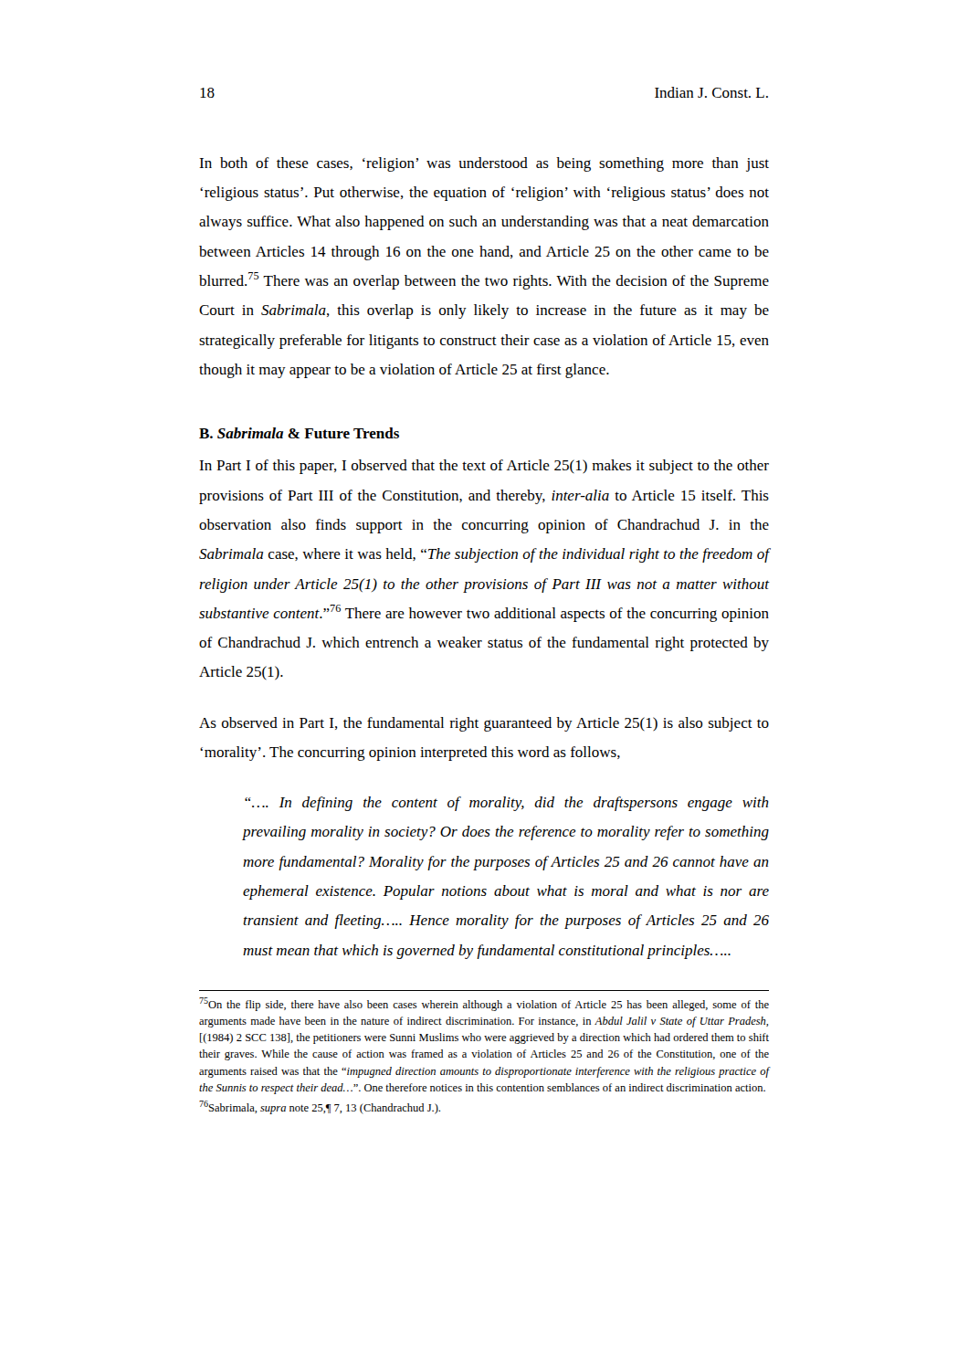18 Indian J. Const. L.
In both of these cases, ‘religion’ was understood as being something more than just ‘religious status’. Put otherwise, the equation of ‘religion’ with ‘religious status’ does not always suffice. What also happened on such an understanding was that a neat demarcation between Articles 14 through 16 on the one hand, and Article 25 on the other came to be blurred.75 There was an overlap between the two rights. With the decision of the Supreme Court in Sabrimala, this overlap is only likely to increase in the future as it may be strategically preferable for litigants to construct their case as a violation of Article 15, even though it may appear to be a violation of Article 25 at first glance.
B. Sabrimala & Future Trends
In Part I of this paper, I observed that the text of Article 25(1) makes it subject to the other provisions of Part III of the Constitution, and thereby, inter-alia to Article 15 itself. This observation also finds support in the concurring opinion of Chandrachud J. in the Sabrimala case, where it was held, “The subjection of the individual right to the freedom of religion under Article 25(1) to the other provisions of Part III was not a matter without substantive content.”76 There are however two additional aspects of the concurring opinion of Chandrachud J. which entrench a weaker status of the fundamental right protected by Article 25(1).
As observed in Part I, the fundamental right guaranteed by Article 25(1) is also subject to ‘morality’. The concurring opinion interpreted this word as follows,
“…. In defining the content of morality, did the draftspersons engage with prevailing morality in society? Or does the reference to morality refer to something more fundamental? Morality for the purposes of Articles 25 and 26 cannot have an ephemeral existence. Popular notions about what is moral and what is nor are transient and fleeting….. Hence morality for the purposes of Articles 25 and 26 must mean that which is governed by fundamental constitutional principles…..
75On the flip side, there have also been cases wherein although a violation of Article 25 has been alleged, some of the arguments made have been in the nature of indirect discrimination. For instance, in Abdul Jalil v State of Uttar Pradesh, [(1984) 2 SCC 138], the petitioners were Sunni Muslims who were aggrieved by a direction which had ordered them to shift their graves. While the cause of action was framed as a violation of Articles 25 and 26 of the Constitution, one of the arguments raised was that the “impugned direction amounts to disproportionate interference with the religious practice of the Sunnis to respect their dead…”. One therefore notices in this contention semblances of an indirect discrimination action.
76Sabrimala, supra note 25,¶ 7, 13 (Chandrachud J.).